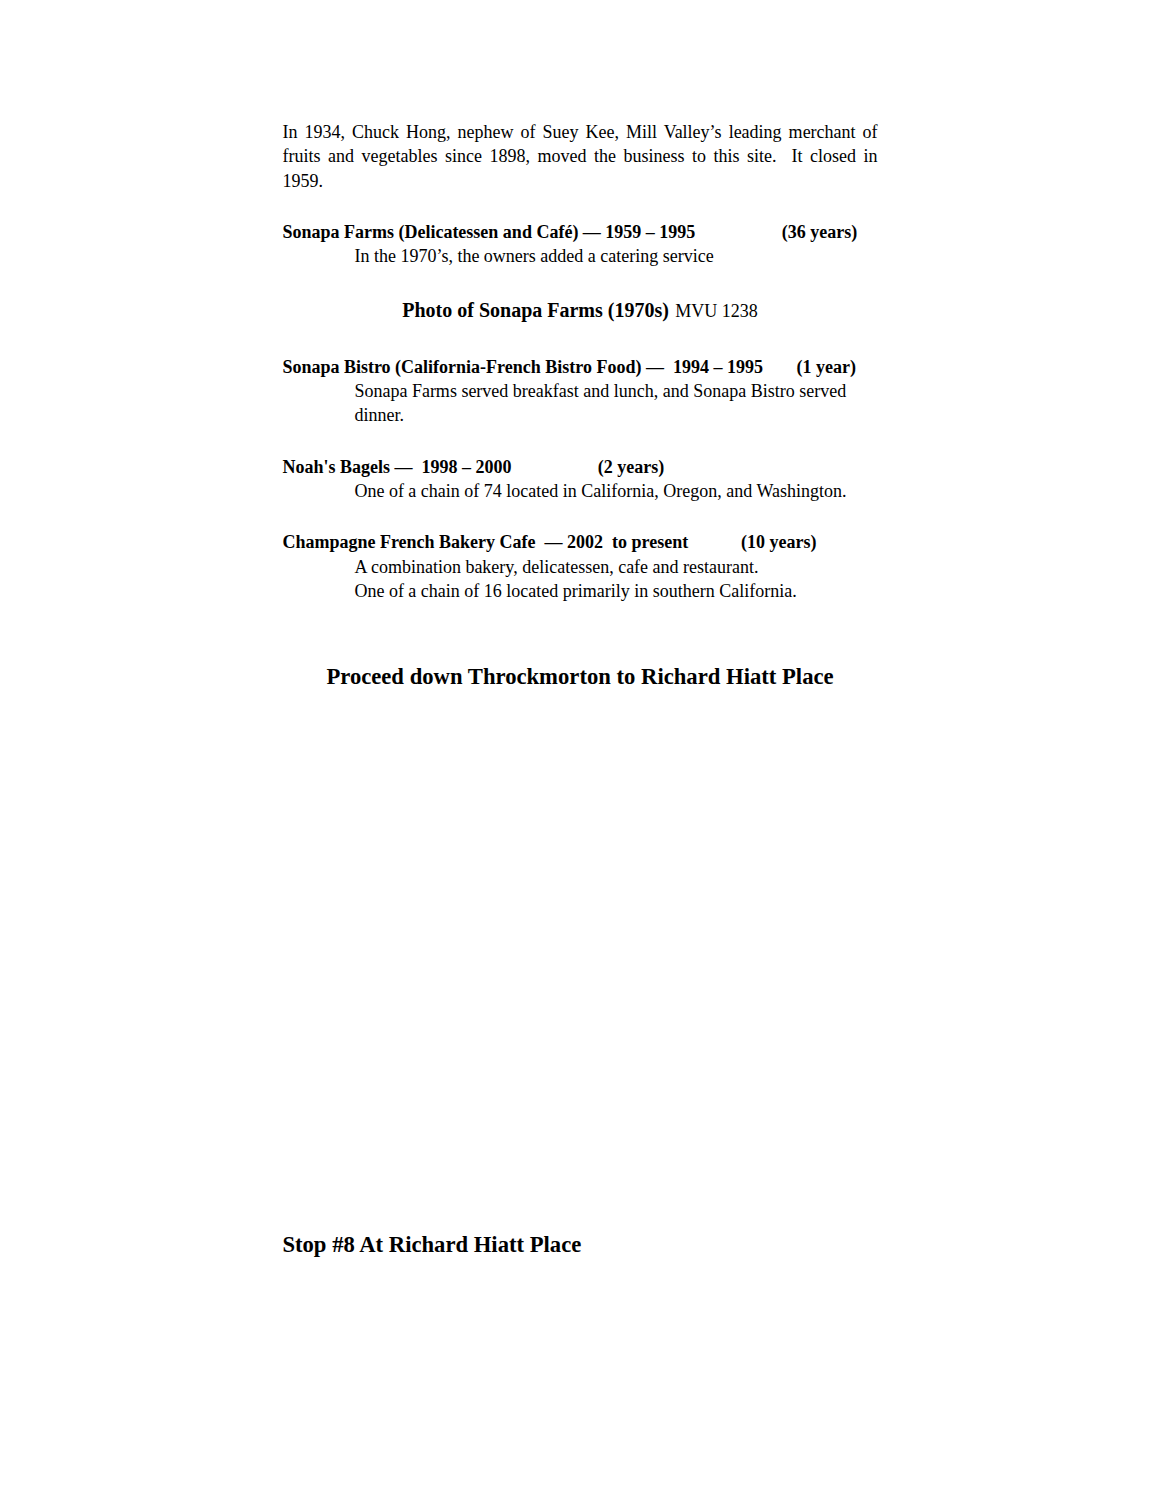In 1934, Chuck Hong, nephew of Suey Kee, Mill Valley’s leading merchant of fruits and vegetables since 1898, moved the business to this site. It closed in 1959.
Sonapa Farms (Delicatessen and Café) — 1959 – 1995(36 years)
In the 1970’s, the owners added a catering service
Photo of Sonapa Farms (1970s) MVU 1238
Sonapa Bistro (California-French Bistro Food) — 1994 – 1995(1 year)
Sonapa Farms served breakfast and lunch, and Sonapa Bistro served dinner.
Noah's Bagels — 1998 – 2000(2 years)
One of a chain of 74 located in California, Oregon, and Washington.
Champagne French Bakery Cafe — 2002 to present(10 years)
A combination bakery, delicatessen, cafe and restaurant.
One of a chain of 16 located primarily in southern California.
Proceed down Throckmorton to Richard Hiatt Place
Stop #8 At Richard Hiatt Place